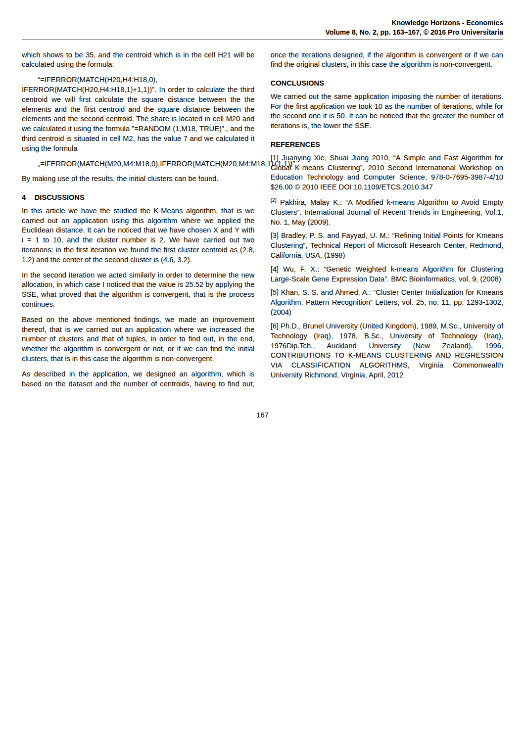Knowledge Horizons - Economics
Volume 8, No. 2, pp. 163–167, © 2016 Pro Universitaria
which shows to be 35, and the centroid which is in the cell H21 will be calculated using the formula:
“=IFERROR(MATCH(H20,H4:H18,0), IFERROR(MATCH(H20,H4:H18,1)+1,1))”. In order to calculate the third centroid we will first calculate the square distance between the the elements and the first centroid and the square distance between the elements and the second centroid. The share is located in cell M20 and we calculated it using the formula ”=RANDOM (1,M18, TRUE)”., and the third centroid is situated in cell M2, has the value 7 and we calculated it using the formula
„=IFERROR(MATCH(M20,M4:M18,0),IFERROR(MATCH(M20,M4:M18,1)+1,1))”
By making use of the results. the initial clusters can be found.
4 DISCUSSIONS
In this article we have the studied the K-Means algorithm, that is we carried out an application using this algorithm where we applied the Euclidean distance. It can be noticed that we have chosen X and Y with i = 1 to 10, and the cluster number is 2. We have carried out two iterations: in the first iteration we found the first cluster centroid as (2.8, 1.2) and the center of the second cluster is (4.6, 3.2).
In the second iteration we acted similarly in order to determine the new allocation, in which case I noticed that the value is 25.52 by applying the SSE, what proved that the algorithm is convergent, that is the process continues.
Based on the above mentioned findings, we made an improvement thereof, that is we carried out an application where we increased the number of clusters and that of tuples, in order to find out, in the end, whether the algorithm is convergent or not, or if we can find the initial clusters, that is in this case the algorithm is non-convergent.
As described in the application, we designed an algorithm, which is based on the dataset and the number of centroids, having to find out, once the iterations designed, if the algorithm is convergent or if we can find the original clusters, in this case the algorithm is non-convergent.
CONCLUSIONS
We carried out the same application imposing the number of iterations. For the first application we took 10 as the number of iterations, while for the second one it is 50. It can be noticed that the greater the number of iterations is, the lower the SSE.
REFERENCES
[1] Juanying Xie, Shuai Jiang 2010, “A Simple and Fast Algorithm for Global K-means Clustering”, 2010 Second International Workshop on Education Technology and Computer Science, 978-0-7695-3987-4/10 $26.00 © 2010 IEEE DOI 10.1109/ETCS.2010.347
[2] Pakhira, Malay K.: “A Modified k-means Algorithm to Avoid Empty Clusters”. International Journal of Recent Trends in Engineering, Vol.1, No. 1, May (2009).
[3] Bradley, P. S. and Fayyad, U. M.: “Refining Initial Points for Kmeans Clustering”, Technical Report of Microsoft Research Center, Redmond, California, USA, (1998)
[4] Wu, F. X.: “Genetic Weighted k-means Algorithm for Clustering Large-Scale Gene Expression Data”. BMC Bioinformatics, vol. 9, (2008)
[5] Khan, S. S. and Ahmed, A.: “Cluster Center Initialization for Kmeans Algorithm. Pattern Recognition” Letters, vol. 25, no. 11, pp. 1293-1302, (2004)
[6] Ph.D., Brunel University (United Kingdom), 1989, M.Sc., University of Technology (Iraq), 1978, B.Sc., University of Technology (Iraq), 1976Dip.Tch., Auckland University (New Zealand), 1996, CONTRIBUTIONS TO K-MEANS CLUSTERING AND REGRESSION VIA CLASSIFICATION ALGORITHMS, Virginia Commonwealth University Richmond, Virginia, April, 2012
167